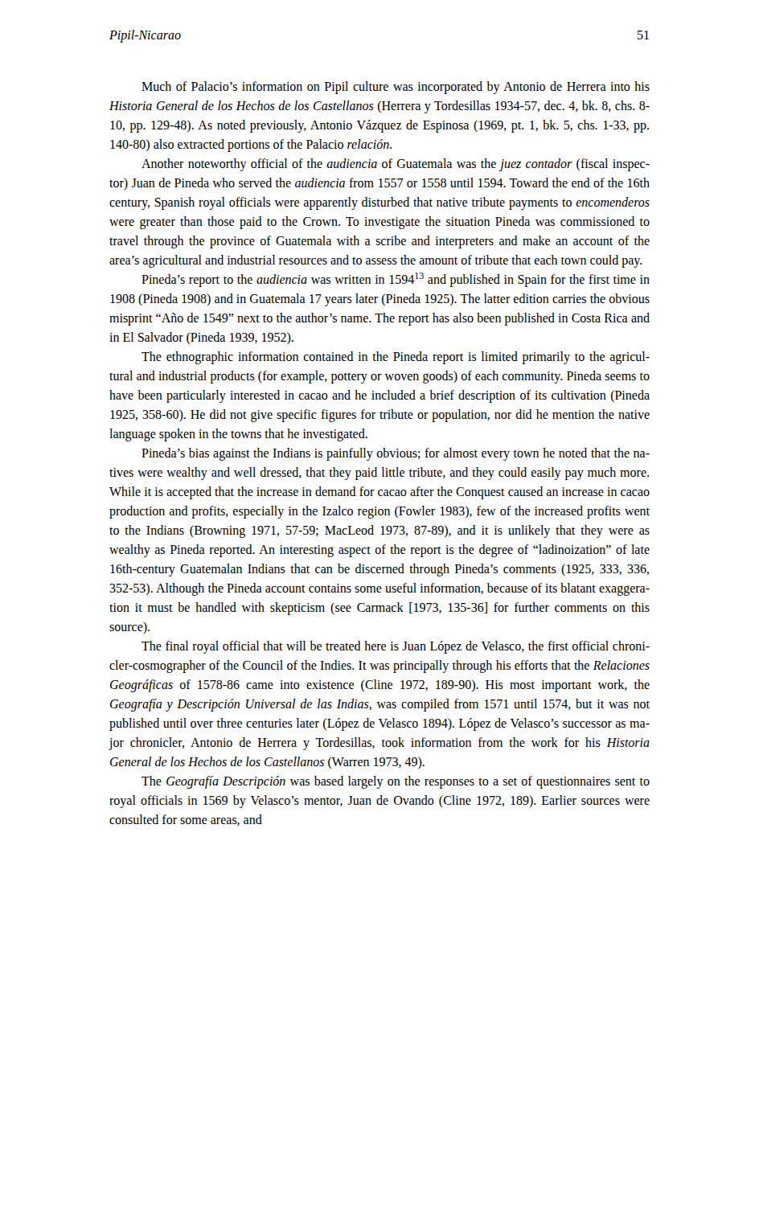Pipil-Nicarao 51
Much of Palacio’s information on Pipil culture was incorporated by Antonio de Herrera into his Historia General de los Hechos de los Castellanos (Herrera y Tordesillas 1934-57, dec. 4, bk. 8, chs. 8-10, pp. 129-48). As noted previously, Antonio Vázquez de Espinosa (1969, pt. 1, bk. 5, chs. 1-33, pp. 140-80) also extracted portions of the Palacio relación.
Another noteworthy official of the audiencia of Guatemala was the juez contador (fiscal inspector) Juan de Pineda who served the audiencia from 1557 or 1558 until 1594. Toward the end of the 16th century, Spanish royal officials were apparently disturbed that native tribute payments to encomenderos were greater than those paid to the Crown. To investigate the situation Pineda was commissioned to travel through the province of Guatemala with a scribe and interpreters and make an account of the area’s agricultural and industrial resources and to assess the amount of tribute that each town could pay.
Pineda’s report to the audiencia was written in 159413 and published in Spain for the first time in 1908 (Pineda 1908) and in Guatemala 17 years later (Pineda 1925). The latter edition carries the obvious misprint “Año de 1549” next to the author’s name. The report has also been published in Costa Rica and in El Salvador (Pineda 1939, 1952).
The ethnographic information contained in the Pineda report is limited primarily to the agricultural and industrial products (for example, pottery or woven goods) of each community. Pineda seems to have been particularly interested in cacao and he included a brief description of its cultivation (Pineda 1925, 358-60). He did not give specific figures for tribute or population, nor did he mention the native language spoken in the towns that he investigated.
Pineda’s bias against the Indians is painfully obvious; for almost every town he noted that the natives were wealthy and well dressed, that they paid little tribute, and they could easily pay much more. While it is accepted that the increase in demand for cacao after the Conquest caused an increase in cacao production and profits, especially in the Izalco region (Fowler 1983), few of the increased profits went to the Indians (Browning 1971, 57-59; MacLeod 1973, 87-89), and it is unlikely that they were as wealthy as Pineda reported. An interesting aspect of the report is the degree of “ladinoization” of late 16th-century Guatemalan Indians that can be discerned through Pineda’s comments (1925, 333, 336, 352-53). Although the Pineda account contains some useful information, because of its blatant exaggeration it must be handled with skepticism (see Carmack [1973, 135-36] for further comments on this source).
The final royal official that will be treated here is Juan López de Velasco, the first official chronicler-cosmographer of the Council of the Indies. It was principally through his efforts that the Relaciones Geográficas of 1578-86 came into existence (Cline 1972, 189-90). His most important work, the Geografía y Descripción Universal de las Indias, was compiled from 1571 until 1574, but it was not published until over three centuries later (López de Velasco 1894). López de Velasco’s successor as major chronicler, Antonio de Herrera y Tordesillas, took information from the work for his Historia General de los Hechos de los Castellanos (Warren 1973, 49).
The Geografía Descripción was based largely on the responses to a set of questionnaires sent to royal officials in 1569 by Velasco’s mentor, Juan de Ovando (Cline 1972, 189). Earlier sources were consulted for some areas, and